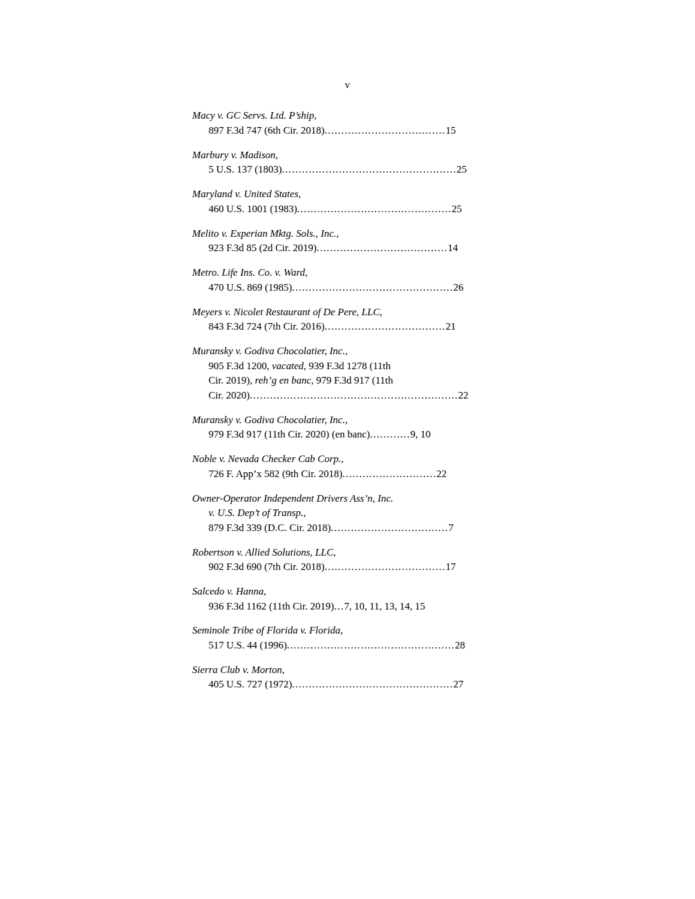v
Macy v. GC Servs. Ltd. P’ship, 897 F.3d 747 (6th Cir. 2018).................................... 15
Marbury v. Madison, 5 U.S. 137 (1803).................................................... 25
Maryland v. United States, 460 U.S. 1001 (1983).............................................. 25
Melito v. Experian Mktg. Sols., Inc., 923 F.3d 85 (2d Cir. 2019)....................................... 14
Metro. Life Ins. Co. v. Ward, 470 U.S. 869 (1985)................................................ 26
Meyers v. Nicolet Restaurant of De Pere, LLC, 843 F.3d 724 (7th Cir. 2016).................................... 21
Muransky v. Godiva Chocolatier, Inc., 905 F.3d 1200, vacated, 939 F.3d 1278 (11th Cir. 2019), reh’g en banc, 979 F.3d 917 (11th Cir. 2020).............................................................. 22
Muransky v. Godiva Chocolatier, Inc., 979 F.3d 917 (11th Cir. 2020) (en banc)............ 9, 10
Noble v. Nevada Checker Cab Corp., 726 F. App’x 582 (9th Cir. 2018)............................ 22
Owner-Operator Independent Drivers Ass’n, Inc. v. U.S. Dep’t of Transp., 879 F.3d 339 (D.C. Cir. 2018)................................... 7
Robertson v. Allied Solutions, LLC, 902 F.3d 690 (7th Cir. 2018).................................... 17
Salcedo v. Hanna, 936 F.3d 1162 (11th Cir. 2019)... 7, 10, 11, 13, 14, 15
Seminole Tribe of Florida v. Florida, 517 U.S. 44 (1996).................................................. 28
Sierra Club v. Morton, 405 U.S. 727 (1972)................................................ 27